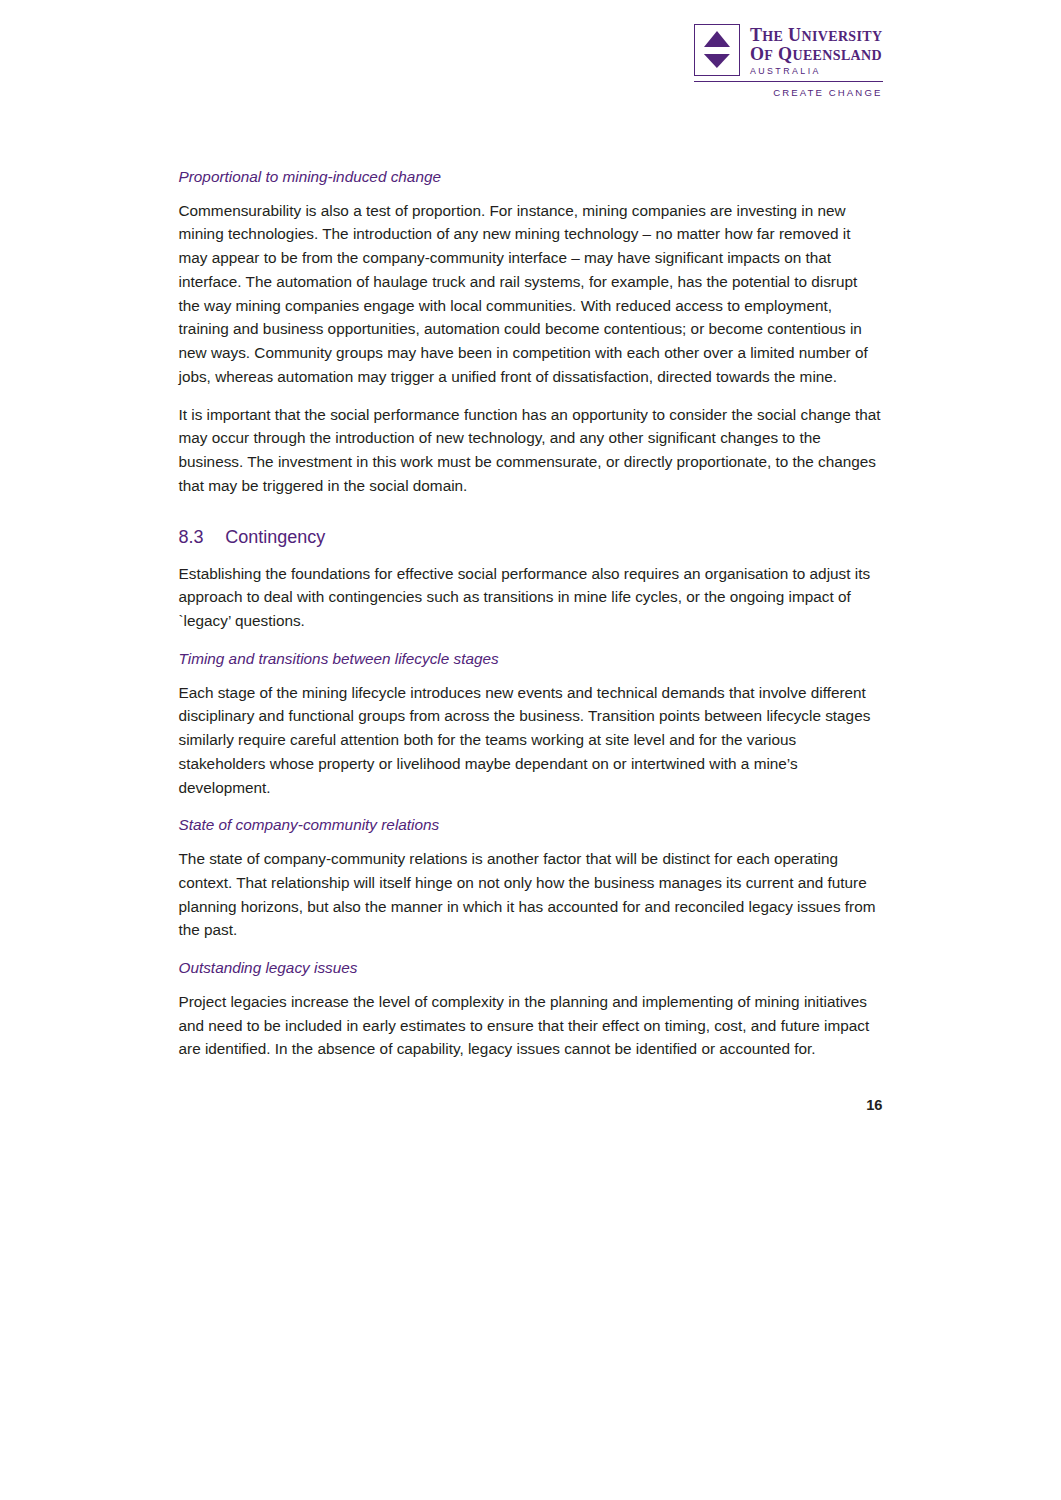THE UNIVERSITY
OF QUEENSLAND
Australia
Create Change
Proportional to mining-induced change
Commensurability is also a test of proportion. For instance, mining companies are investing in new mining technologies. The introduction of any new mining technology – no matter how far removed it may appear to be from the company-community interface – may have significant impacts on that interface. The automation of haulage truck and rail systems, for example, has the potential to disrupt the way mining companies engage with local communities. With reduced access to employment, training and business opportunities, automation could become contentious; or become contentious in new ways. Community groups may have been in competition with each other over a limited number of jobs, whereas automation may trigger a unified front of dissatisfaction, directed towards the mine.
It is important that the social performance function has an opportunity to consider the social change that may occur through the introduction of new technology, and any other significant changes to the business. The investment in this work must be commensurate, or directly proportionate, to the changes that may be triggered in the social domain.
8.3 Contingency
Establishing the foundations for effective social performance also requires an organisation to adjust its approach to deal with contingencies such as transitions in mine life cycles, or the ongoing impact of `legacy’ questions.
Timing and transitions between lifecycle stages
Each stage of the mining lifecycle introduces new events and technical demands that involve different disciplinary and functional groups from across the business. Transition points between lifecycle stages similarly require careful attention both for the teams working at site level and for the various stakeholders whose property or livelihood maybe dependant on or intertwined with a mine’s development.
State of company-community relations
The state of company-community relations is another factor that will be distinct for each operating context. That relationship will itself hinge on not only how the business manages its current and future planning horizons, but also the manner in which it has accounted for and reconciled legacy issues from the past.
Outstanding legacy issues
Project legacies increase the level of complexity in the planning and implementing of mining initiatives and need to be included in early estimates to ensure that their effect on timing, cost, and future impact are identified. In the absence of capability, legacy issues cannot be identified or accounted for.
16